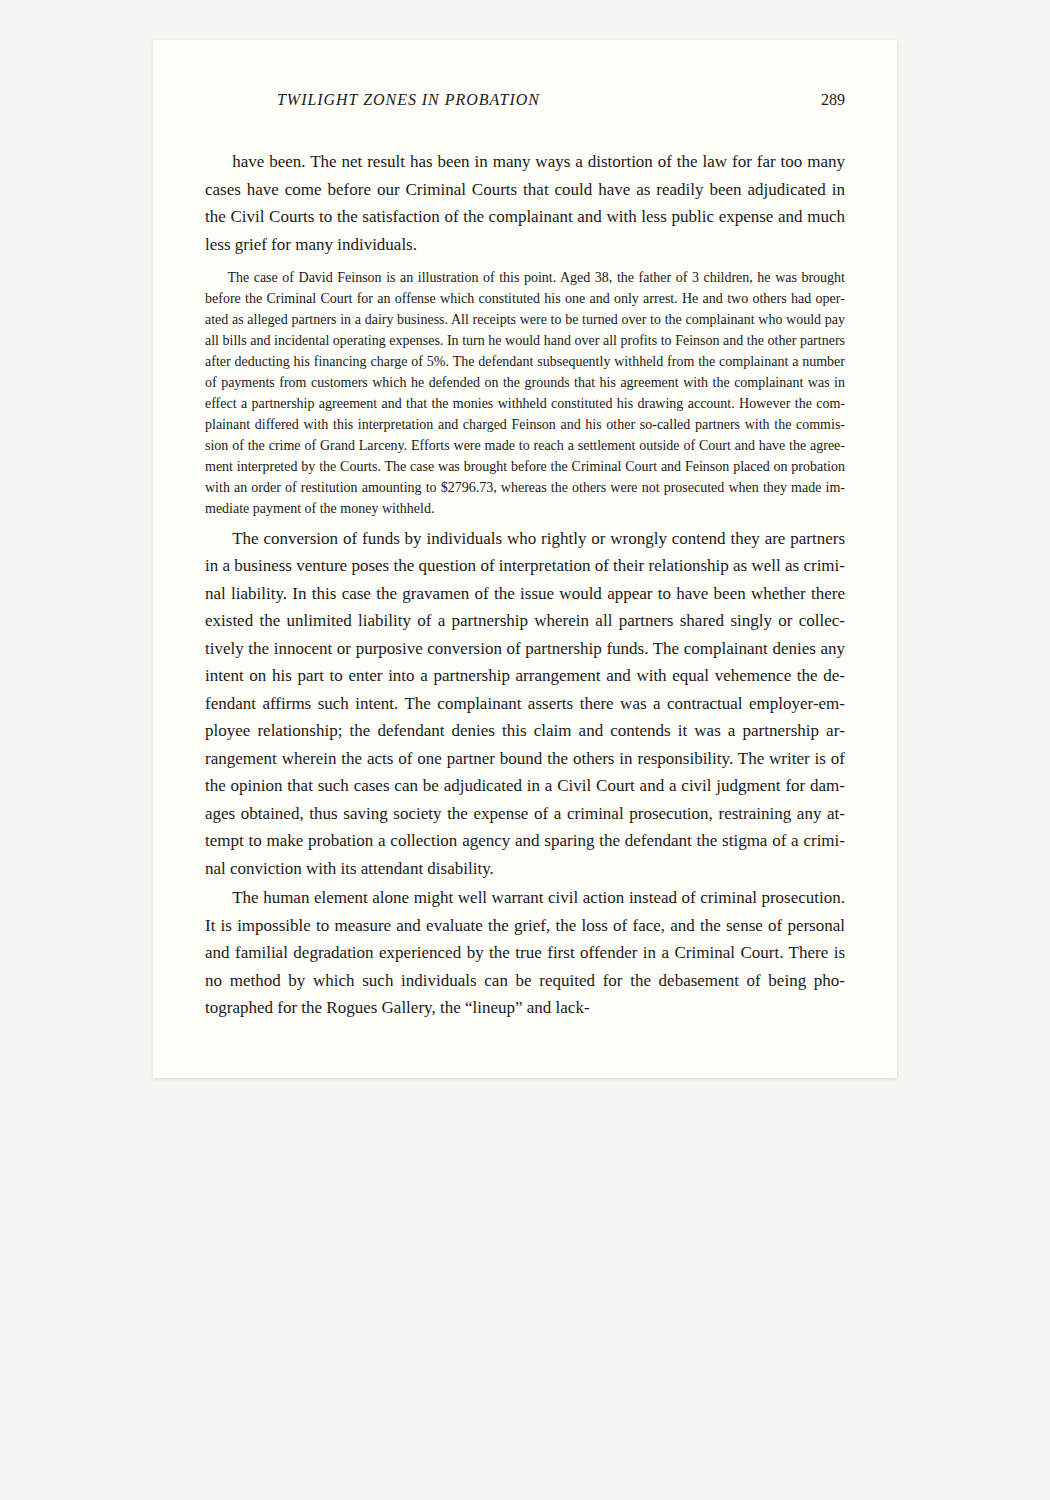TWILIGHT ZONES IN PROBATION 289
have been. The net result has been in many ways a distortion of the law for far too many cases have come before our Criminal Courts that could have as readily been adjudicated in the Civil Courts to the satisfaction of the complainant and with less public expense and much less grief for many individuals.
The case of David Feinson is an illustration of this point. Aged 38, the father of 3 children, he was brought before the Criminal Court for an offense which constituted his one and only arrest. He and two others had operated as alleged partners in a dairy business. All receipts were to be turned over to the complainant who would pay all bills and incidental operating expenses. In turn he would hand over all profits to Feinson and the other partners after deducting his financing charge of 5%. The defendant subsequently withheld from the complainant a number of payments from customers which he defended on the grounds that his agreement with the complainant was in effect a partnership agreement and that the monies withheld constituted his drawing account. However the complainant differed with this interpretation and charged Feinson and his other so-called partners with the commission of the crime of Grand Larceny. Efforts were made to reach a settlement outside of Court and have the agreement interpreted by the Courts. The case was brought before the Criminal Court and Feinson placed on probation with an order of restitution amounting to $2796.73, whereas the others were not prosecuted when they made immediate payment of the money withheld.
The conversion of funds by individuals who rightly or wrongly contend they are partners in a business venture poses the question of interpretation of their relationship as well as criminal liability. In this case the gravamen of the issue would appear to have been whether there existed the unlimited liability of a partnership wherein all partners shared singly or collectively the innocent or purposive conversion of partnership funds. The complainant denies any intent on his part to enter into a partnership arrangement and with equal vehemence the defendant affirms such intent. The complainant asserts there was a contractual employer-employee relationship; the defendant denies this claim and contends it was a partnership arrangement wherein the acts of one partner bound the others in responsibility. The writer is of the opinion that such cases can be adjudicated in a Civil Court and a civil judgment for damages obtained, thus saving society the expense of a criminal prosecution, restraining any attempt to make probation a collection agency and sparing the defendant the stigma of a criminal conviction with its attendant disability.
The human element alone might well warrant civil action instead of criminal prosecution. It is impossible to measure and evaluate the grief, the loss of face, and the sense of personal and familial degradation experienced by the true first offender in a Criminal Court. There is no method by which such individuals can be requited for the debasement of being photographed for the Rogues Gallery, the “lineup” and lack-